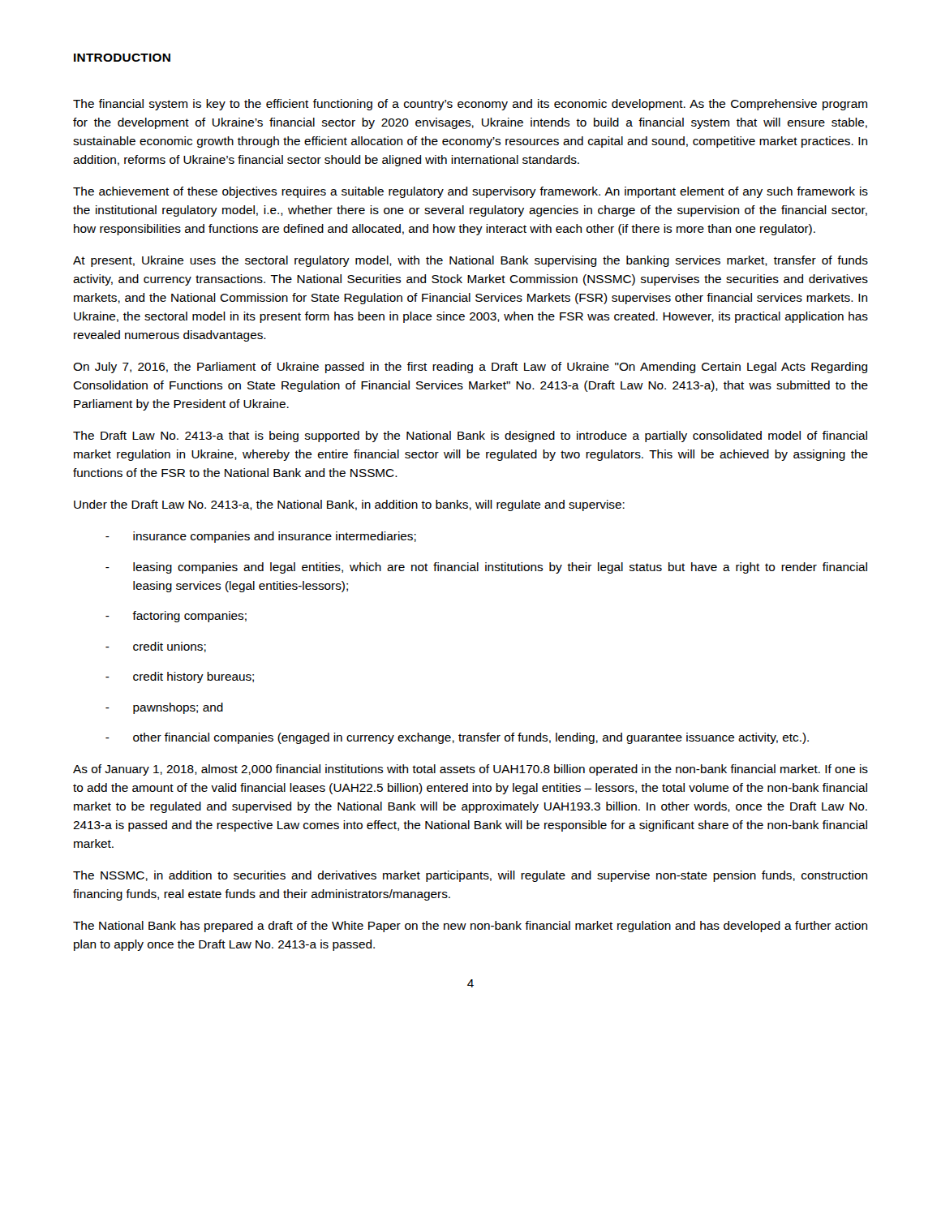Introduction
The financial system is key to the efficient functioning of a country’s economy and its economic development. As the Comprehensive program for the development of Ukraine’s financial sector by 2020 envisages, Ukraine intends to build a financial system that will ensure stable, sustainable economic growth through the efficient allocation of the economy’s resources and capital and sound, competitive market practices. In addition, reforms of Ukraine’s financial sector should be aligned with international standards.
The achievement of these objectives requires a suitable regulatory and supervisory framework. An important element of any such framework is the institutional regulatory model, i.e., whether there is one or several regulatory agencies in charge of the supervision of the financial sector, how responsibilities and functions are defined and allocated, and how they interact with each other (if there is more than one regulator).
At present, Ukraine uses the sectoral regulatory model, with the National Bank supervising the banking services market, transfer of funds activity, and currency transactions. The National Securities and Stock Market Commission (NSSMC) supervises the securities and derivatives markets, and the National Commission for State Regulation of Financial Services Markets (FSR) supervises other financial services markets. In Ukraine, the sectoral model in its present form has been in place since 2003, when the FSR was created. However, its practical application has revealed numerous disadvantages.
On July 7, 2016, the Parliament of Ukraine passed in the first reading a Draft Law of Ukraine "On Amending Certain Legal Acts Regarding Consolidation of Functions on State Regulation of Financial Services Market" No. 2413-a (Draft Law No. 2413-a), that was submitted to the Parliament by the President of Ukraine.
The Draft Law No. 2413-a that is being supported by the National Bank is designed to introduce a partially consolidated model of financial market regulation in Ukraine, whereby the entire financial sector will be regulated by two regulators. This will be achieved by assigning the functions of the FSR to the National Bank and the NSSMC.
Under the Draft Law No. 2413-a, the National Bank, in addition to banks, will regulate and supervise:
insurance companies and insurance intermediaries;
leasing companies and legal entities, which are not financial institutions by their legal status but have a right to render financial leasing services (legal entities-lessors);
factoring companies;
credit unions;
credit history bureaus;
pawnshops; and
other financial companies (engaged in currency exchange, transfer of funds, lending, and guarantee issuance activity, etc.).
As of January 1, 2018, almost 2,000 financial institutions with total assets of UAH170.8 billion operated in the non-bank financial market. If one is to add the amount of the valid financial leases (UAH22.5 billion) entered into by legal entities – lessors, the total volume of the non-bank financial market to be regulated and supervised by the National Bank will be approximately UAH193.3 billion. In other words, once the Draft Law No. 2413-a is passed and the respective Law comes into effect, the National Bank will be responsible for a significant share of the non-bank financial market.
The NSSMC, in addition to securities and derivatives market participants, will regulate and supervise non-state pension funds, construction financing funds, real estate funds and their administrators/managers.
The National Bank has prepared a draft of the White Paper on the new non-bank financial market regulation and has developed a further action plan to apply once the Draft Law No. 2413-a is passed.
4